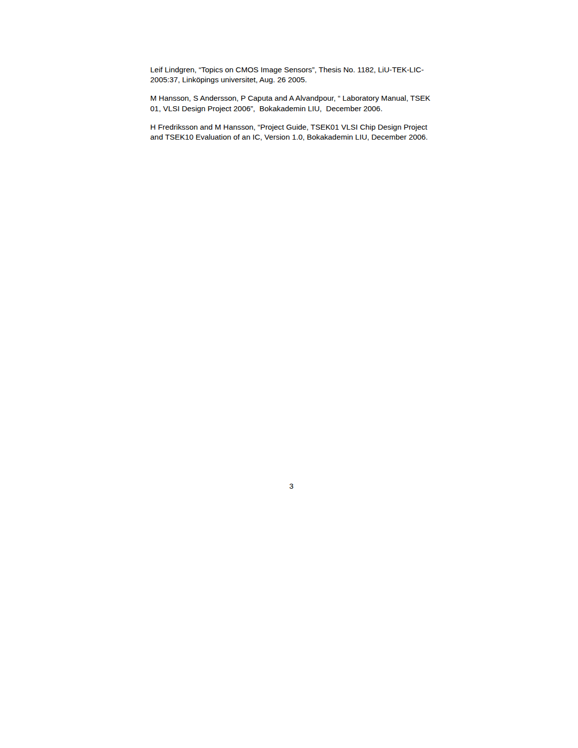Leif Lindgren, “Topics on CMOS Image Sensors”, Thesis No. 1182, LiU-TEK-LIC-2005:37, Linköpings universitet, Aug. 26 2005.
M Hansson, S Andersson, P Caputa and A Alvandpour, “ Laboratory Manual, TSEK 01, VLSI Design Project 2006”, Bokakademin LIU, December 2006.
H Fredriksson and M Hansson, “Project Guide, TSEK01 VLSI Chip Design Project and TSEK10 Evaluation of an IC, Version 1.0, Bokakademin LIU, December 2006.
3